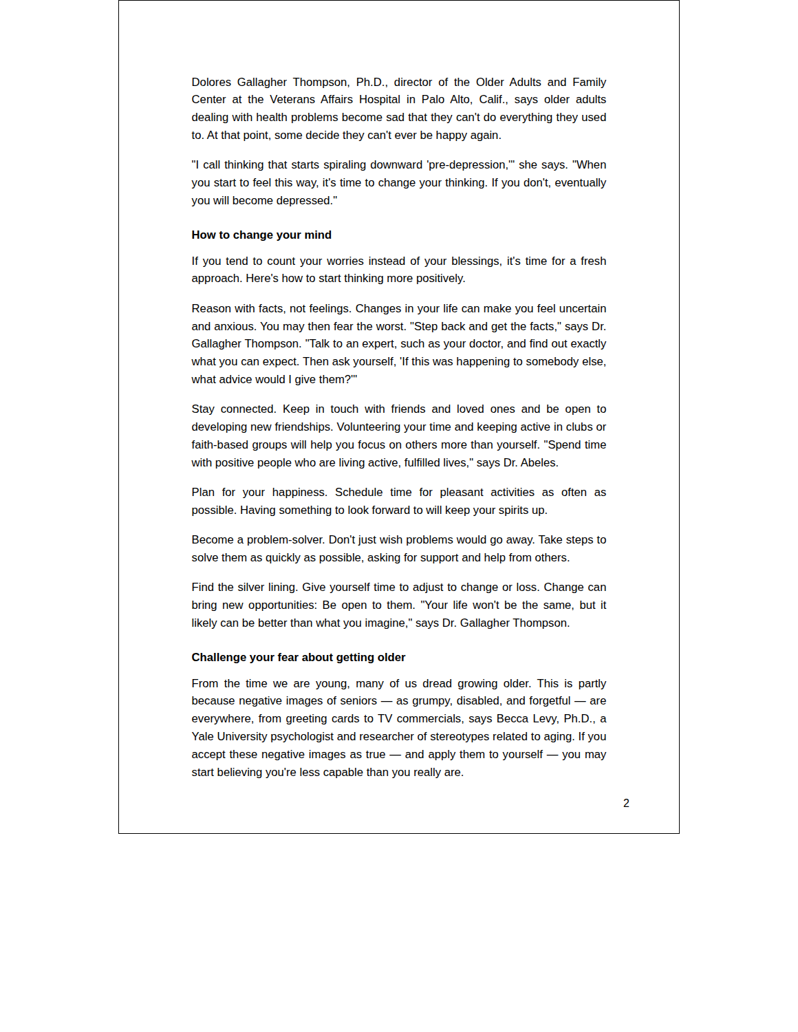Dolores Gallagher Thompson, Ph.D., director of the Older Adults and Family Center at the Veterans Affairs Hospital in Palo Alto, Calif., says older adults dealing with health problems become sad that they can't do everything they used to. At that point, some decide they can't ever be happy again.
"I call thinking that starts spiraling downward 'pre-depression,'" she says. "When you start to feel this way, it's time to change your thinking. If you don't, eventually you will become depressed."
How to change your mind
If you tend to count your worries instead of your blessings, it's time for a fresh approach. Here's how to start thinking more positively.
Reason with facts, not feelings. Changes in your life can make you feel uncertain and anxious. You may then fear the worst. "Step back and get the facts," says Dr. Gallagher Thompson. "Talk to an expert, such as your doctor, and find out exactly what you can expect. Then ask yourself, 'If this was happening to somebody else, what advice would I give them?'"
Stay connected. Keep in touch with friends and loved ones and be open to developing new friendships. Volunteering your time and keeping active in clubs or faith-based groups will help you focus on others more than yourself. "Spend time with positive people who are living active, fulfilled lives," says Dr. Abeles.
Plan for your happiness. Schedule time for pleasant activities as often as possible. Having something to look forward to will keep your spirits up.
Become a problem-solver. Don't just wish problems would go away. Take steps to solve them as quickly as possible, asking for support and help from others.
Find the silver lining. Give yourself time to adjust to change or loss. Change can bring new opportunities: Be open to them. "Your life won't be the same, but it likely can be better than what you imagine," says Dr. Gallagher Thompson.
Challenge your fear about getting older
From the time we are young, many of us dread growing older. This is partly because negative images of seniors — as grumpy, disabled, and forgetful — are everywhere, from greeting cards to TV commercials, says Becca Levy, Ph.D., a Yale University psychologist and researcher of stereotypes related to aging. If you accept these negative images as true — and apply them to yourself — you may start believing you're less capable than you really are.
2